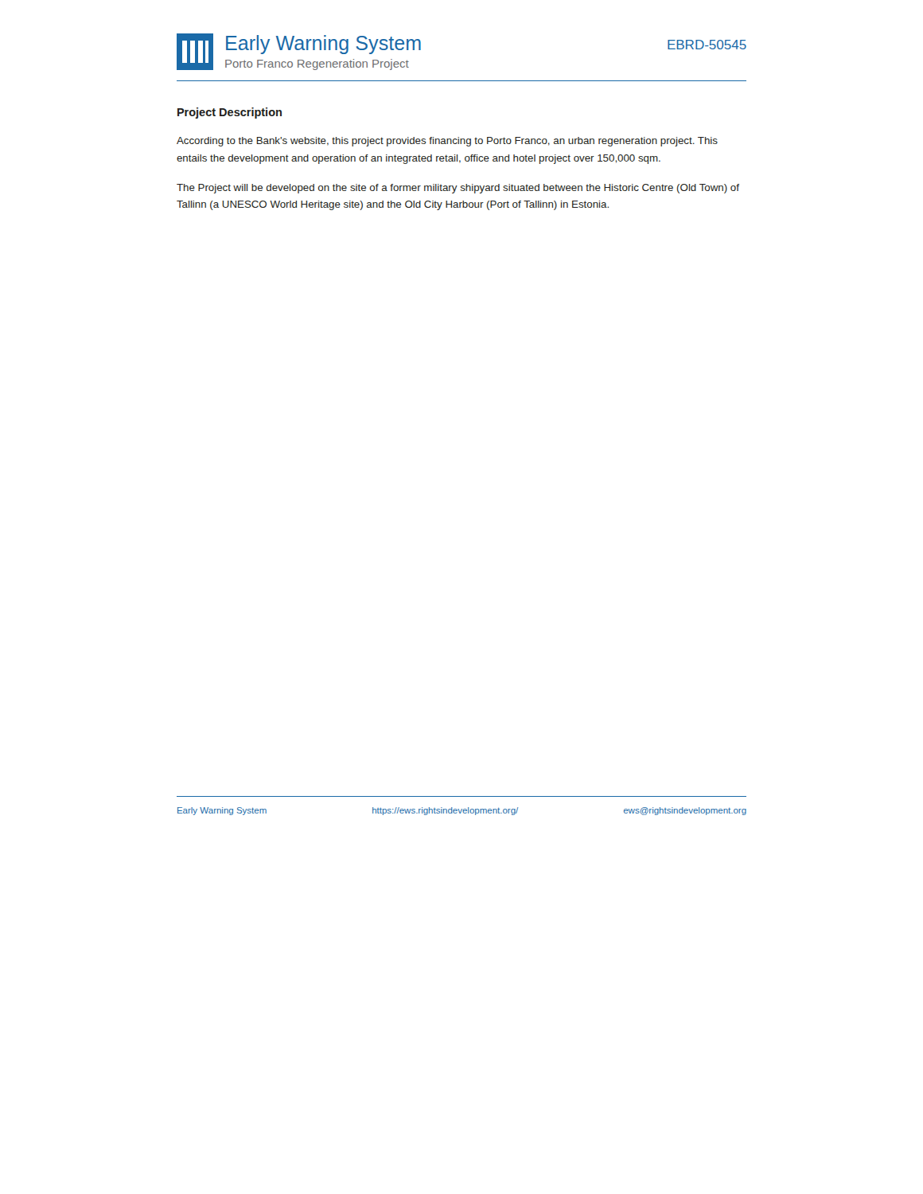Early Warning System
Porto Franco Regeneration Project
EBRD-50545
Project Description
According to the Bank's website, this project provides financing to Porto Franco, an urban regeneration project. This entails the development and operation of an integrated retail, office and hotel project over 150,000 sqm.
The Project will be developed on the site of a former military shipyard situated between the Historic Centre (Old Town) of Tallinn (a UNESCO World Heritage site) and the Old City Harbour (Port of Tallinn) in Estonia.
Early Warning System
https://ews.rightsindevelopment.org/
ews@rightsindevelopment.org